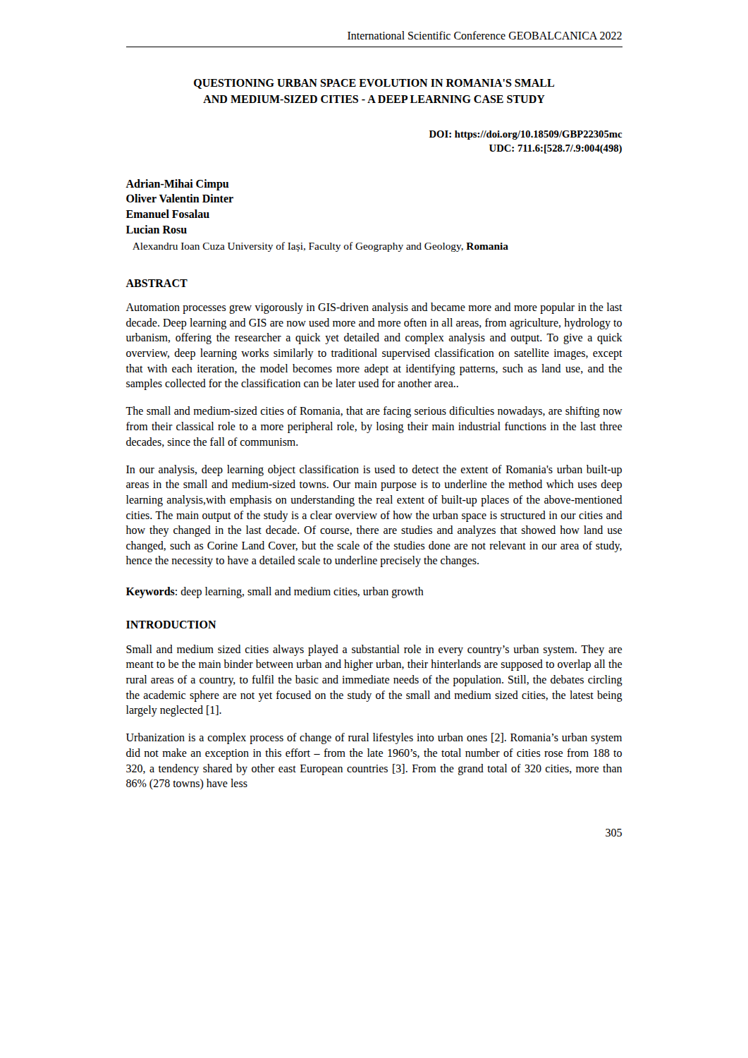International Scientific Conference GEOBALCANICA 2022
Questioning Urban Space Evolution in Romania's Small
and Medium-Sized Cities - A Deep Learning Case Study
DOI: https://doi.org/10.18509/GBP22305mc
UDC: 711.6:[528.7/.9:004(498)
Adrian-Mihai Cimpu
Oliver Valentin Dinter
Emanuel Fosalau
Lucian Rosu
Alexandru Ioan Cuza University of Iași, Faculty of Geography and Geology, Romania
Abstract
Automation processes grew vigorously in GIS-driven analysis and became more and more popular in the last decade. Deep learning and GIS are now used more and more often in all areas, from agriculture, hydrology to urbanism, offering the researcher a quick yet detailed and complex analysis and output. To give a quick overview, deep learning works similarly to traditional supervised classification on satellite images, except that with each iteration, the model becomes more adept at identifying patterns, such as land use, and the samples collected for the classification can be later used for another area..
The small and medium-sized cities of Romania, that are facing serious dificulties nowadays, are shifting now from their classical role to a more peripheral role, by losing their main industrial functions in the last three decades, since the fall of communism.
In our analysis, deep learning object classification is used to detect the extent of Romania's urban built-up areas in the small and medium-sized towns. Our main purpose is to underline the method which uses deep learning analysis,with emphasis on understanding the real extent of built-up places of the above-mentioned cities. The main output of the study is a clear overview of how the urban space is structured in our cities and how they changed in the last decade. Of course, there are studies and analyzes that showed how land use changed, such as Corine Land Cover, but the scale of the studies done are not relevant in our area of study, hence the necessity to have a detailed scale to underline precisely the changes.
Keywords: deep learning, small and medium cities, urban growth
Introduction
Small and medium sized cities always played a substantial role in every country’s urban system. They are meant to be the main binder between urban and higher urban, their hinterlands are supposed to overlap all the rural areas of a country, to fulfil the basic and immediate needs of the population. Still, the debates circling the academic sphere are not yet focused on the study of the small and medium sized cities, the latest being largely neglected [1].
Urbanization is a complex process of change of rural lifestyles into urban ones [2]. Romania’s urban system did not make an exception in this effort – from the late 1960’s, the total number of cities rose from 188 to 320, a tendency shared by other east European countries [3]. From the grand total of 320 cities, more than 86% (278 towns) have less
305